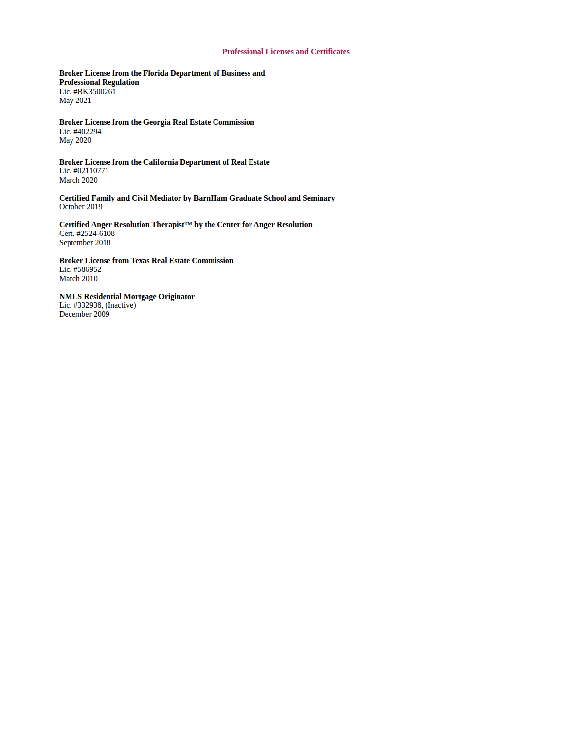Professional Licenses and Certificates
Broker License from the Florida Department of Business and
Professional Regulation
Lic. #BK3500261
May 2021
Broker License from the Georgia Real Estate Commission
Lic. #402294
May 2020
Broker License from the California Department of Real Estate
Lic. #02110771
March 2020
Certified Family and Civil Mediator by BarnHam Graduate School and Seminary
October 2019
Certified Anger Resolution Therapist™ by the Center for Anger Resolution
Cert. #2524-6108
September 2018
Broker License from Texas Real Estate Commission
Lic. #586952
March 2010
NMLS Residential Mortgage Originator
Lic. #332938, (Inactive)
December 2009